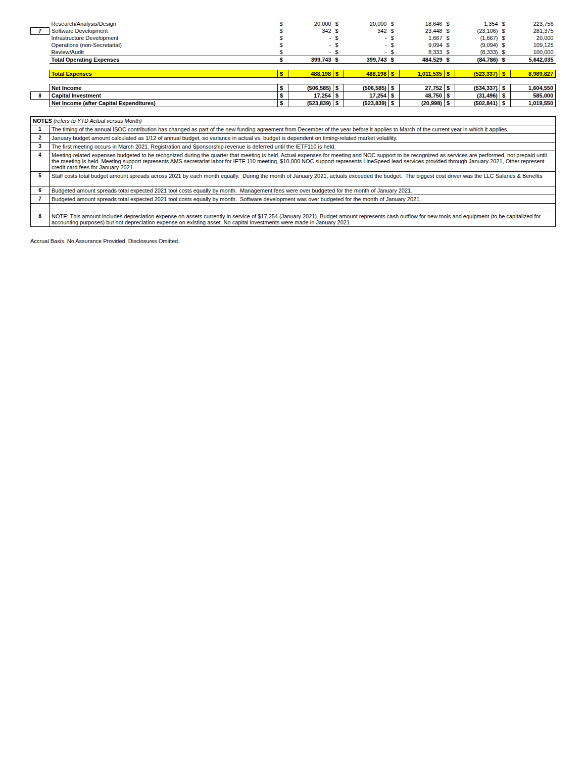| | Research/Analysis/Design | $ | 20,000 | $ | 20,000 | $ | 18,646 | $ | 1,354 | $ | 223,756 |
| 7 | Software Development | $ | 342 | $ | 342 | $ | 23,448 | $ | (23,106) | $ | 281,375 |
| | Infrastructure Development | $ | - | $ | - | $ | 1,667 | $ | (1,667) | $ | 20,000 |
| | Operations (non-Secretariat) | $ | - | $ | - | $ | 9,094 | $ | (9,094) | $ | 109,125 |
| | Review/Audit | $ | - | $ | - | $ | 8,333 | $ | (8,333) | $ | 100,000 |
| | Total Operating Expenses | $ | 399,743 | $ | 399,743 | $ | 484,529 | $ | (84,786) | $ | 5,642,035 |
| | Total Expenses | $ | 488,198 | $ | 488,198 | $ | 1,011,535 | $ | (523,337) | $ | 8,989,827 |
| | Net Income | $ | (506,585) | $ | (506,585) | $ | 27,752 | $ | (534,337) | $ | 1,604,550 |
| 8 | Capital Investment | $ | 17,254 | $ | 17,254 | $ | 48,750 | $ | (31,496) | $ | 585,000 |
| | Net Income (after Capital Expenditures) | $ | (523,839) | $ | (523,839) | $ | (20,998) | $ | (502,841) | $ | 1,019,550 |
| NOTES (refers to YTD Actual versus Month) |
| 1 | The timing of the annual ISOC contribution has changed as part of the new funding agreement from December of the year before it applies to March of the current year in which it applies. |
| 2 | January budget amount calculated as 1/12 of annual budget, so variance in actual vs. budget is dependent on timing-related market volatility. |
| 3 | The first meeting occurs in March 2021. Registration and Sponsorship revenue is deferred until the IETF110 is held. |
| 4 | Meeting-related expenses budgeted to be recognized during the quarter that meeting is held. Actual expenses for meeting and NOC support to be recognized as services are performed, not prepaid until the meeting is held. Meeting support represents AMS secretariat labor for IETF 110 meeting, $10,000 NOC support represents LineSpeed lead services provided through January 2021, Other represent credit card fees for January 2021. |
| 5 | Staff costs total budget amount spreads across 2021 by each month equally. During the month of January 2021, actuals exceeded the budget. The biggest cost driver was the LLC Salaries & Benefits |
| 6 | Budgeted amount spreads total expected 2021 tool costs equally by month. Management fees were over budgeted for the month of January 2021. |
| 7 | Budgeted amount spreads total expected 2021 tool costs equally by month. Software development was over budgeted for the month of January 2021. |
| 8 | NOTE: This amount includes depreciation expense on assets currently in service of $17,254 (January 2021). Budget amount represents cash outflow for new tools and equipment (to be capitalized for accounting purposes) but not depreciation expense on existing asset. No capital investments were made in January 2021 |
Accrual Basis. No Assurance Provided. Disclosures Omitted.